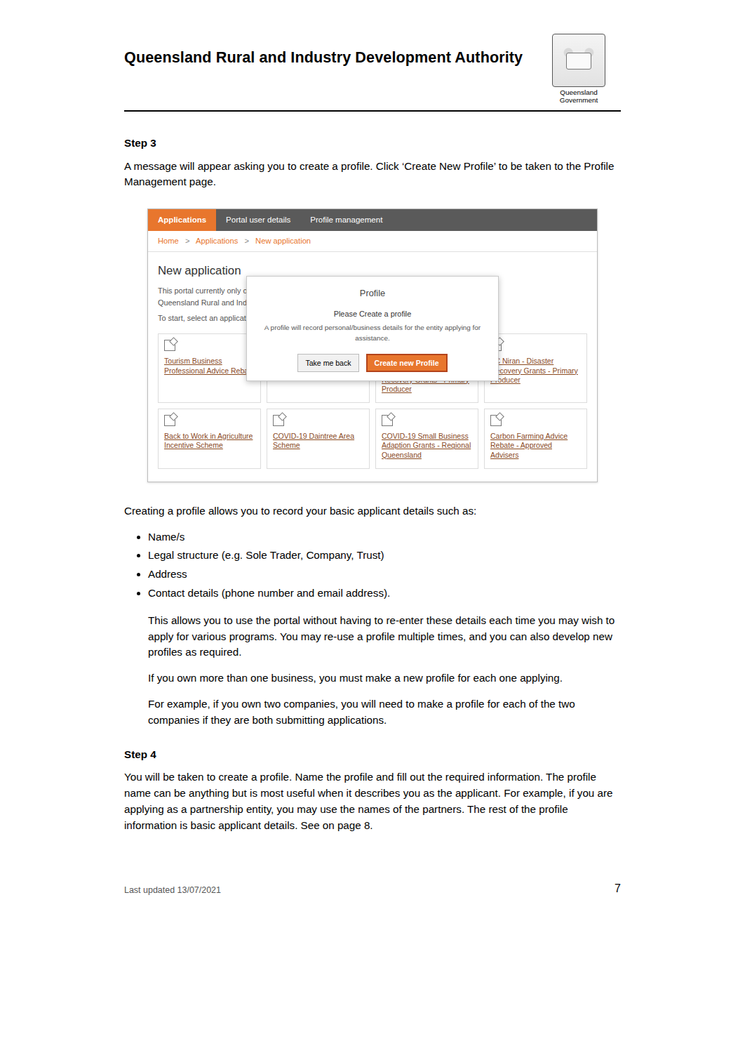Queensland Rural and Industry Development Authority
Queensland Government
Step 3
A message will appear asking you to create a profile. Click ‘Create New Profile’ to be taken to the Profile Management page.
Applications
Portal user details
Profile management
Home > Applications > New application
New application
This portal currently only offers a s… and rebates available through Queensland Rural and Industry De…
To start, select an application from…
Profile
Please Create a profile
A profile will record personal/business details for the entity applying for assistance.
Take me back Create new Profile
Tourism Business Professional Advice Rebate
Work in Paradise
Southern Queensland Severe Weather - Disaster Recovery Grants - Primary Producer
TC Niran - Disaster Recovery Grants - Primary Producer
Back to Work in Agriculture Incentive Scheme
COVID-19 Daintree Area Scheme
COVID-19 Small Business Adaption Grants - Regional Queensland
Carbon Farming Advice Rebate - Approved Advisers
Creating a profile allows you to record your basic applicant details such as:
Name/s
Legal structure (e.g. Sole Trader, Company, Trust)
Address
Contact details (phone number and email address).
This allows you to use the portal without having to re-enter these details each time you may wish to apply for various programs. You may re-use a profile multiple times, and you can also develop new profiles as required.
If you own more than one business, you must make a new profile for each one applying.
For example, if you own two companies, you will need to make a profile for each of the two companies if they are both submitting applications.
Step 4
You will be taken to create a profile. Name the profile and fill out the required information. The profile name can be anything but is most useful when it describes you as the applicant. For example, if you are applying as a partnership entity, you may use the names of the partners. The rest of the profile information is basic applicant details. See on page 8.
Last updated 13/07/2021
7